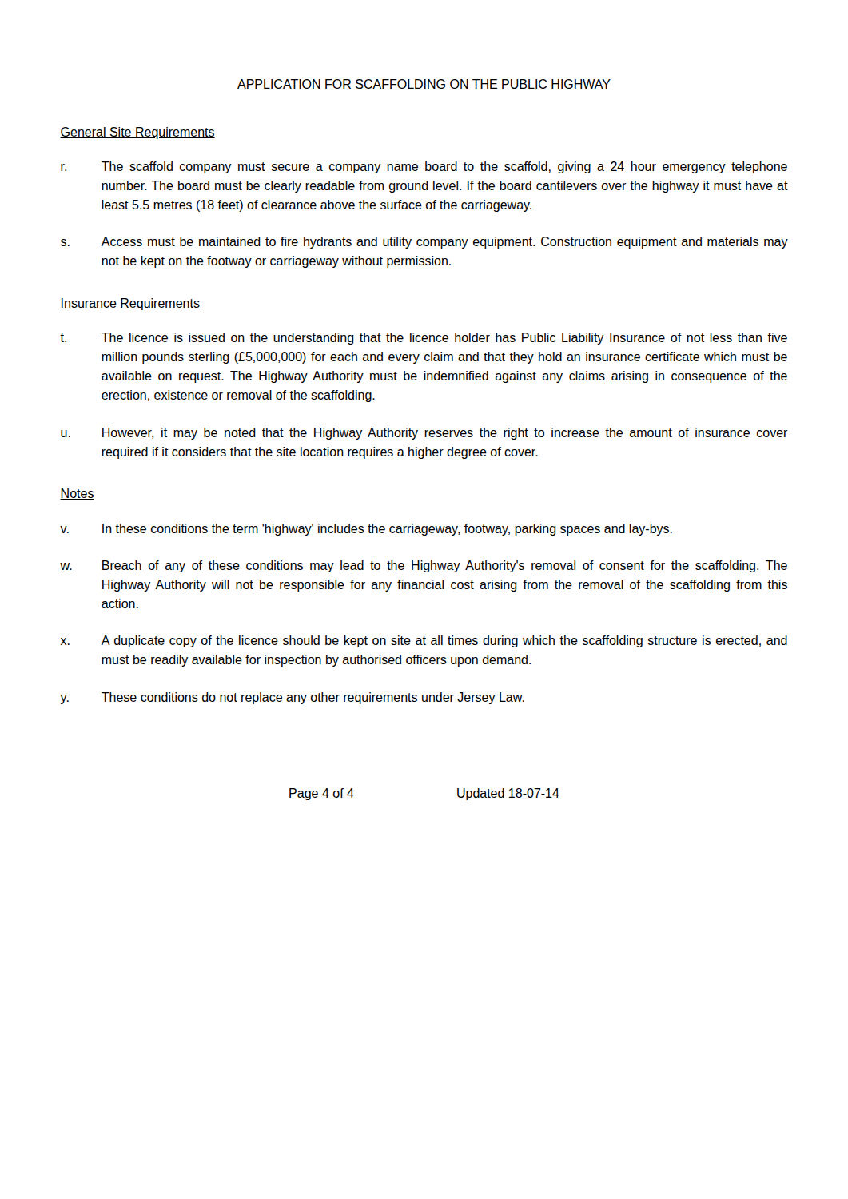APPLICATION FOR SCAFFOLDING ON THE PUBLIC HIGHWAY
General Site Requirements
r.
The scaffold company must secure a company name board to the scaffold, giving a 24 hour emergency telephone number. The board must be clearly readable from ground level. If the board cantilevers over the highway it must have at least 5.5 metres (18 feet) of clearance above the surface of the carriageway.
s.
Access must be maintained to fire hydrants and utility company equipment. Construction equipment and materials may not be kept on the footway or carriageway without permission.
Insurance Requirements
t.
The licence is issued on the understanding that the licence holder has Public Liability Insurance of not less than five million pounds sterling (£5,000,000) for each and every claim and that they hold an insurance certificate which must be available on request. The Highway Authority must be indemnified against any claims arising in consequence of the erection, existence or removal of the scaffolding.
u.
However, it may be noted that the Highway Authority reserves the right to increase the amount of insurance cover required if it considers that the site location requires a higher degree of cover.
Notes
v.
In these conditions the term 'highway' includes the carriageway, footway, parking spaces and lay-bys.
w.
Breach of any of these conditions may lead to the Highway Authority's removal of consent for the scaffolding. The Highway Authority will not be responsible for any financial cost arising from the removal of the scaffolding from this action.
x.
A duplicate copy of the licence should be kept on site at all times during which the scaffolding structure is erected, and must be readily available for inspection by authorised officers upon demand.
y.
These conditions do not replace any other requirements under Jersey Law.
Page 4 of 4 Updated 18-07-14